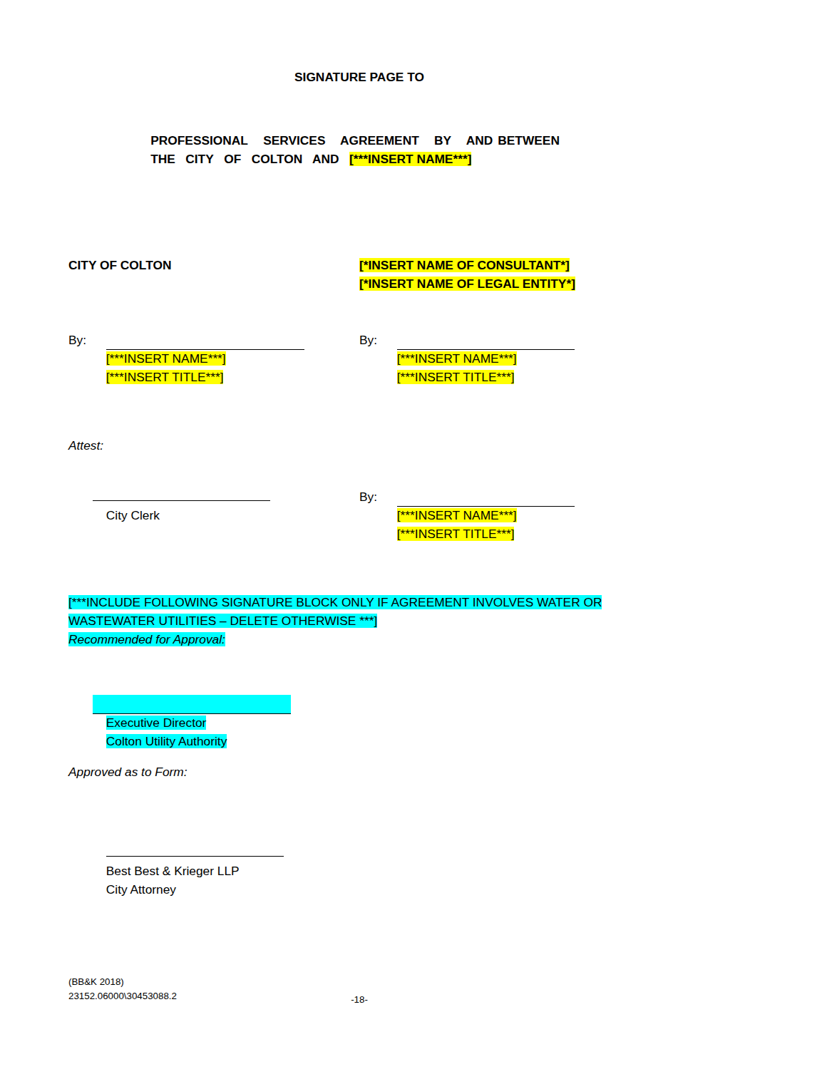SIGNATURE PAGE TO
PROFESSIONAL SERVICES AGREEMENT BY AND BETWEEN THE CITY OF COLTON AND [***INSERT NAME***]
| CITY OF COLTON | [*INSERT NAME OF CONSULTANT*] [*INSERT NAME OF LEGAL ENTITY*] |
| By: [***INSERT NAME***] [***INSERT TITLE***] | By: [***INSERT NAME***] [***INSERT TITLE***] |
Attest:
| City Clerk | By: [***INSERT NAME***] [***INSERT TITLE***] |
[***INCLUDE FOLLOWING SIGNATURE BLOCK ONLY IF AGREEMENT INVOLVES WATER OR WASTEWATER UTILITIES – DELETE OTHERWISE ***]
Recommended for Approval:
Executive Director
Colton Utility Authority
Approved as to Form:
Best Best & Krieger LLP
City Attorney
(BB&K 2018)
23152.06000\30453088.2
-18-